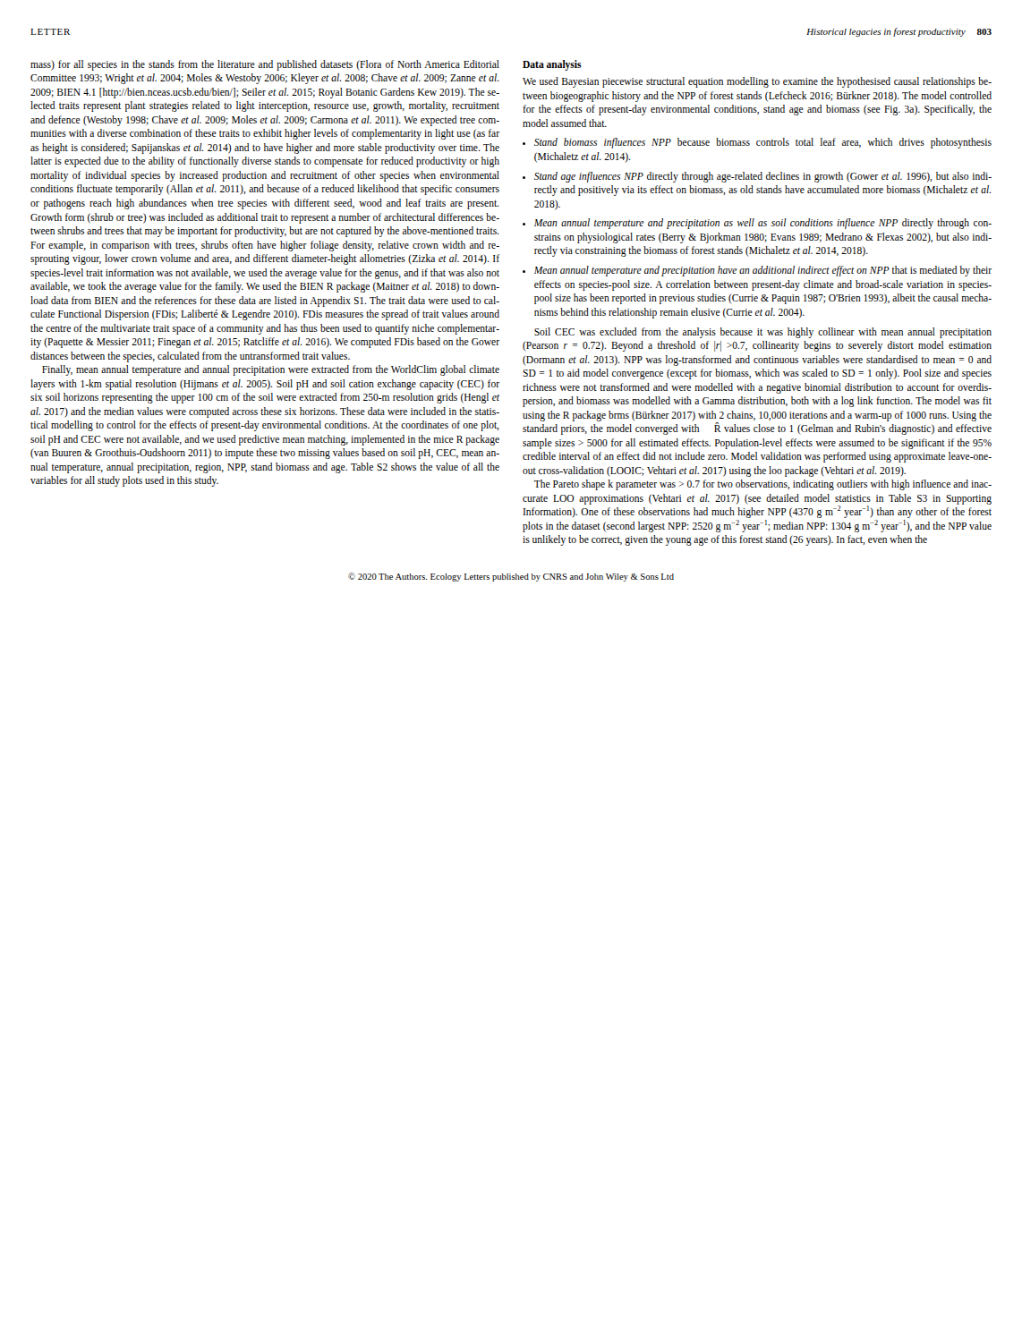LETTER
Historical legacies in forest productivity 803
mass) for all species in the stands from the literature and published datasets (Flora of North America Editorial Committee 1993; Wright et al. 2004; Moles & Westoby 2006; Kleyer et al. 2008; Chave et al. 2009; Zanne et al. 2009; BIEN 4.1 [http://bien.nceas.ucsb.edu/bien/]; Seiler et al. 2015; Royal Botanic Gardens Kew 2019). The selected traits represent plant strategies related to light interception, resource use, growth, mortality, recruitment and defence (Westoby 1998; Chave et al. 2009; Moles et al. 2009; Carmona et al. 2011). We expected tree communities with a diverse combination of these traits to exhibit higher levels of complementarity in light use (as far as height is considered; Sapijanskas et al. 2014) and to have higher and more stable productivity over time. The latter is expected due to the ability of functionally diverse stands to compensate for reduced productivity or high mortality of individual species by increased production and recruitment of other species when environmental conditions fluctuate temporarily (Allan et al. 2011), and because of a reduced likelihood that specific consumers or pathogens reach high abundances when tree species with different seed, wood and leaf traits are present. Growth form (shrub or tree) was included as additional trait to represent a number of architectural differences between shrubs and trees that may be important for productivity, but are not captured by the above-mentioned traits. For example, in comparison with trees, shrubs often have higher foliage density, relative crown width and resprouting vigour, lower crown volume and area, and different diameter-height allometries (Zizka et al. 2014). If species-level trait information was not available, we used the average value for the genus, and if that was also not available, we took the average value for the family. We used the BIEN R package (Maitner et al. 2018) to download data from BIEN and the references for these data are listed in Appendix S1. The trait data were used to calculate Functional Dispersion (FDis; Laliberté & Legendre 2010). FDis measures the spread of trait values around the centre of the multivariate trait space of a community and has thus been used to quantify niche complementarity (Paquette & Messier 2011; Finegan et al. 2015; Ratcliffe et al. 2016). We computed FDis based on the Gower distances between the species, calculated from the untransformed trait values.
Finally, mean annual temperature and annual precipitation were extracted from the WorldClim global climate layers with 1-km spatial resolution (Hijmans et al. 2005). Soil pH and soil cation exchange capacity (CEC) for six soil horizons representing the upper 100 cm of the soil were extracted from 250-m resolution grids (Hengl et al. 2017) and the median values were computed across these six horizons. These data were included in the statistical modelling to control for the effects of present-day environmental conditions. At the coordinates of one plot, soil pH and CEC were not available, and we used predictive mean matching, implemented in the mice R package (van Buuren & Groothuis-Oudshoorn 2011) to impute these two missing values based on soil pH, CEC, mean annual temperature, annual precipitation, region, NPP, stand biomass and age. Table S2 shows the value of all the variables for all study plots used in this study.
Data analysis
We used Bayesian piecewise structural equation modelling to examine the hypothesised causal relationships between biogeographic history and the NPP of forest stands (Lefcheck 2016; Bürkner 2018). The model controlled for the effects of present-day environmental conditions, stand age and biomass (see Fig. 3a). Specifically, the model assumed that.
Stand biomass influences NPP because biomass controls total leaf area, which drives photosynthesis (Michaletz et al. 2014).
Stand age influences NPP directly through age-related declines in growth (Gower et al. 1996), but also indirectly and positively via its effect on biomass, as old stands have accumulated more biomass (Michaletz et al. 2018).
Mean annual temperature and precipitation as well as soil conditions influence NPP directly through constrains on physiological rates (Berry & Bjorkman 1980; Evans 1989; Medrano & Flexas 2002), but also indirectly via constraining the biomass of forest stands (Michaletz et al. 2014, 2018).
Mean annual temperature and precipitation have an additional indirect effect on NPP that is mediated by their effects on species-pool size. A correlation between present-day climate and broad-scale variation in species-pool size has been reported in previous studies (Currie & Paquin 1987; O'Brien 1993), albeit the causal mechanisms behind this relationship remain elusive (Currie et al. 2004).
Soil CEC was excluded from the analysis because it was highly collinear with mean annual precipitation (Pearson r = 0.72). Beyond a threshold of |r| >0.7, collinearity begins to severely distort model estimation (Dormann et al. 2013). NPP was log-transformed and continuous variables were standardised to mean = 0 and SD = 1 to aid model convergence (except for biomass, which was scaled to SD = 1 only). Pool size and species richness were not transformed and were modelled with a negative binomial distribution to account for overdispersion, and biomass was modelled with a Gamma distribution, both with a log link function. The model was fit using the R package brms (Bürkner 2017) with 2 chains, 10,000 iterations and a warm-up of 1000 runs. Using the standard priors, the model converged with R̂ values close to 1 (Gelman and Rubin's diagnostic) and effective sample sizes > 5000 for all estimated effects. Population-level effects were assumed to be significant if the 95% credible interval of an effect did not include zero. Model validation was performed using approximate leave-one-out cross-validation (LOOIC; Vehtari et al. 2017) using the loo package (Vehtari et al. 2019).
The Pareto shape k parameter was > 0.7 for two observations, indicating outliers with high influence and inaccurate LOO approximations (Vehtari et al. 2017) (see detailed model statistics in Table S3 in Supporting Information). One of these observations had much higher NPP (4370 g m−2 year−1) than any other of the forest plots in the dataset (second largest NPP: 2520 g m−2 year−1; median NPP: 1304 g m−2 year−1), and the NPP value is unlikely to be correct, given the young age of this forest stand (26 years). In fact, even when the
© 2020 The Authors. Ecology Letters published by CNRS and John Wiley & Sons Ltd